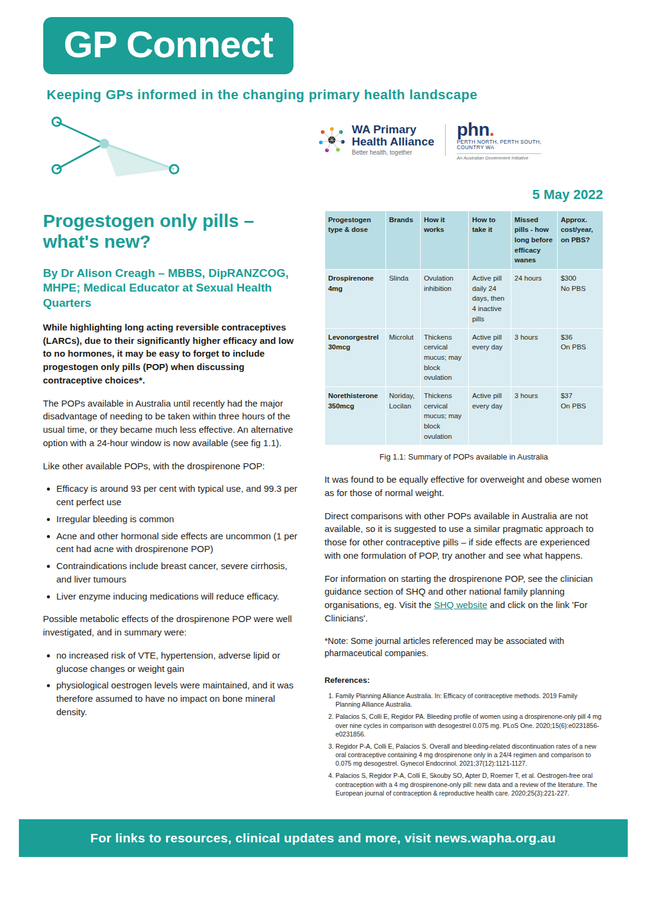GP Connect
Keeping GPs informed in the changing primary health landscape
WA Primary
Health Alliance
Better health, together
phn.
PERTH NORTH, PERTH SOUTH,
COUNTRY WA
An Australian Government Initiative
5 May 2022
Progestogen only pills – what's new?
By Dr Alison Creagh – MBBS, DipRANZCOG, MHPE; Medical Educator at Sexual Health Quarters
While highlighting long acting reversible contraceptives (LARCs), due to their significantly higher efficacy and low to no hormones, it may be easy to forget to include progestogen only pills (POP) when discussing contraceptive choices*.
The POPs available in Australia until recently had the major disadvantage of needing to be taken within three hours of the usual time, or they became much less effective. An alternative option with a 24-hour window is now available (see fig 1.1).
Like other available POPs, with the drospirenone POP:
Efficacy is around 93 per cent with typical use, and 99.3 per cent perfect use
Irregular bleeding is common
Acne and other hormonal side effects are uncommon (1 per cent had acne with drospirenone POP)
Contraindications include breast cancer, severe cirrhosis, and liver tumours
Liver enzyme inducing medications will reduce efficacy.
Possible metabolic effects of the drospirenone POP were well investigated, and in summary were:
no increased risk of VTE, hypertension, adverse lipid or glucose changes or weight gain
physiological oestrogen levels were maintained, and it was therefore assumed to have no impact on bone mineral density.
| Progestogen type & dose | Brands | How it works | How to take it | Missed pills - how long before efficacy wanes | Approx. cost/year, on PBS? |
| --- | --- | --- | --- | --- | --- |
| Drospirenone 4mg | Slinda | Ovulation inhibition | Active pill daily 24 days, then 4 inactive pills | 24 hours | $300 No PBS |
| Levonorgestrel 30mcg | Microlut | Thickens cervical mucus; may block ovulation | Active pill every day | 3 hours | $36 On PBS |
| Norethisterone 350mcg | Noriday, Locilan | Thickens cervical mucus; may block ovulation | Active pill every day | 3 hours | $37 On PBS |
Fig 1.1: Summary of POPs available in Australia
It was found to be equally effective for overweight and obese women as for those of normal weight.
Direct comparisons with other POPs available in Australia are not available, so it is suggested to use a similar pragmatic approach to those for other contraceptive pills – if side effects are experienced with one formulation of POP, try another and see what happens.
For information on starting the drospirenone POP, see the clinician guidance section of SHQ and other national family planning organisations, eg. Visit the SHQ website and click on the link 'For Clinicians'.
*Note: Some journal articles referenced may be associated with pharmaceutical companies.
References:
Family Planning Alliance Australia. In: Efficacy of contraceptive methods. 2019 Family Planning Alliance Australia.
Palacios S, Colli E, Regidor PA. Bleeding profile of women using a drospirenone-only pill 4 mg over nine cycles in comparison with desogestrel 0.075 mg. PLoS One. 2020;15(6):e0231856-e0231856.
Regidor P-A, Colli E, Palacios S. Overall and bleeding-related discontinuation rates of a new oral contraceptive containing 4 mg drospirenone only in a 24/4 regimen and comparison to 0.075 mg desogestrel. Gynecol Endocrinol. 2021;37(12):1121-1127.
Palacios S, Regidor P-A, Colli E, Skouby SO, Apter D, Roemer T, et al. Oestrogen-free oral contraception with a 4 mg drospirenone-only pill: new data and a review of the literature. The European journal of contraception & reproductive health care. 2020;25(3):221-227.
For links to resources, clinical updates and more, visit news.wapha.org.au